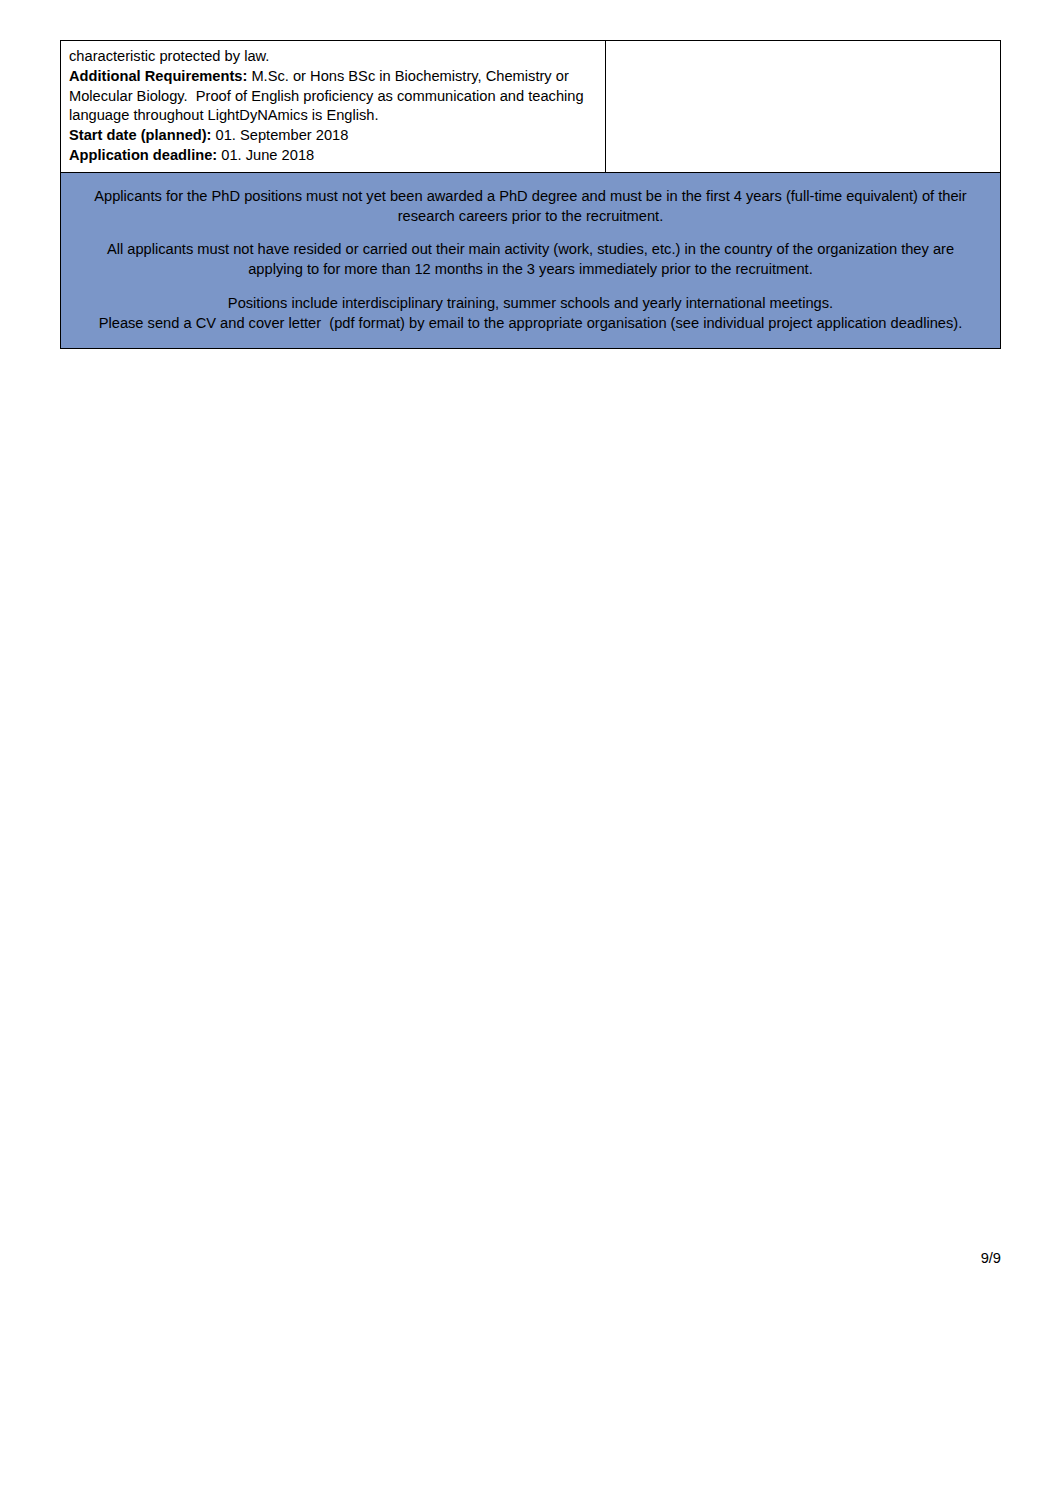| characteristic protected by law. Additional Requirements: M.Sc. or Hons BSc in Biochemistry, Chemistry or Molecular Biology. Proof of English proficiency as communication and teaching language throughout LightDyNAmics is English. Start date (planned): 01. September 2018 Application deadline: 01. June 2018 | |
| Applicants for the PhD positions must not yet been awarded a PhD degree and must be in the first 4 years (full-time equivalent) of their research careers prior to the recruitment. All applicants must not have resided or carried out their main activity (work, studies, etc.) in the country of the organization they are applying to for more than 12 months in the 3 years immediately prior to the recruitment. Positions include interdisciplinary training, summer schools and yearly international meetings. Please send a CV and cover letter (pdf format) by email to the appropriate organisation (see individual project application deadlines). |
9/9